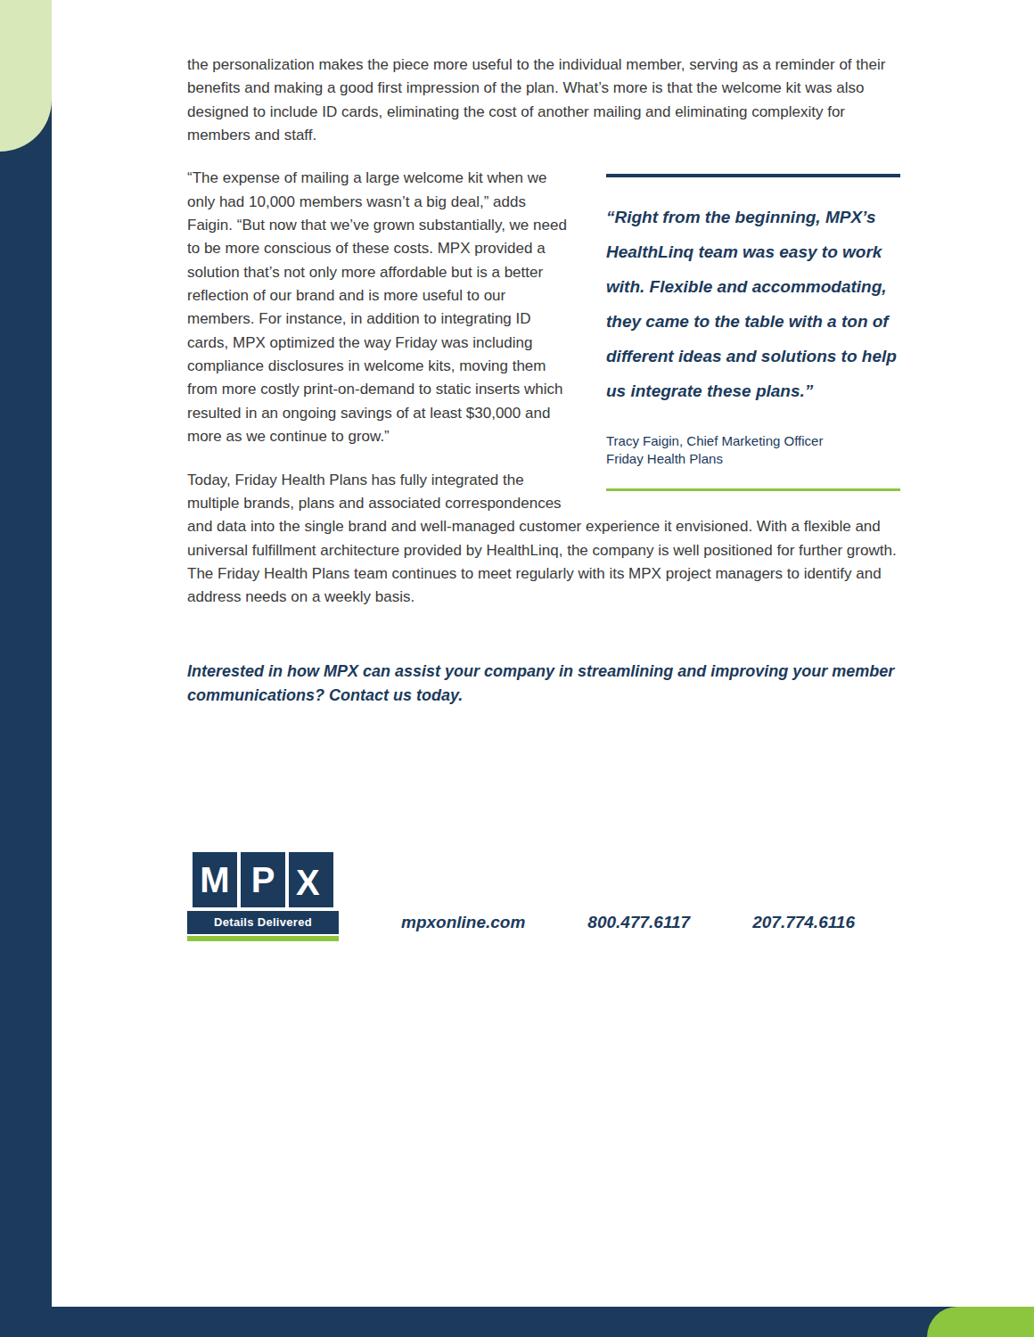the personalization makes the piece more useful to the individual member, serving as a reminder of their benefits and making a good first impression of the plan. What’s more is that the welcome kit was also designed to include ID cards, eliminating the cost of another mailing and eliminating complexity for members and staff.
“Right from the beginning, MPX’s HealthLinq team was easy to work with. Flexible and accommodating, they came to the table with a ton of different ideas and solutions to help us integrate these plans.”
Tracy Faigin, Chief Marketing Officer
Friday Health Plans
“The expense of mailing a large welcome kit when we only had 10,000 members wasn’t a big deal,” adds Faigin. “But now that we’ve grown substantially, we need to be more conscious of these costs. MPX provided a solution that’s not only more affordable but is a better reflection of our brand and is more useful to our members. For instance, in addition to integrating ID cards, MPX optimized the way Friday was including compliance disclosures in welcome kits, moving them from more costly print-on-demand to static inserts which resulted in an ongoing savings of at least $30,000 and more as we continue to grow.”
Today, Friday Health Plans has fully integrated the multiple brands, plans and associated correspondences and data into the single brand and well-managed customer experience it envisioned. With a flexible and universal fulfillment architecture provided by HealthLinq, the company is well positioned for further growth. The Friday Health Plans team continues to meet regularly with its MPX project managers to identify and address needs on a weekly basis.
Interested in how MPX can assist your company in streamlining and improving your member communications? Contact us today.
MPX®
Details Delivered
mpxonline.com 800.477.6117 207.774.6116